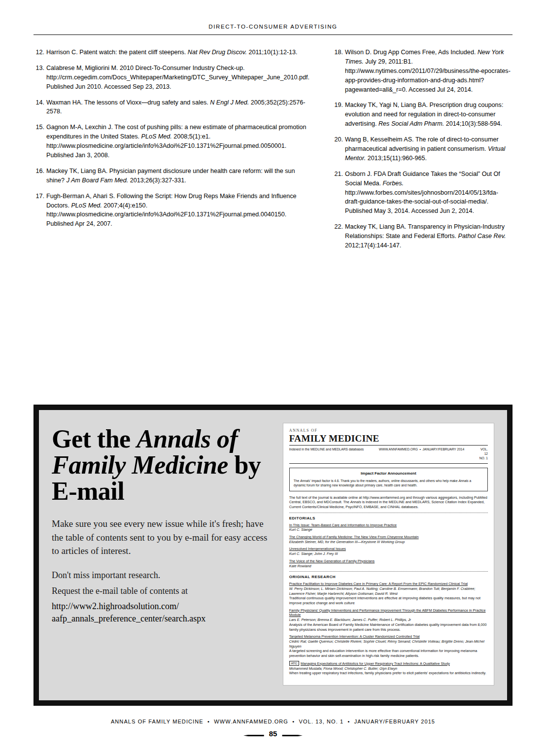Direct-to-Consumer Advertising
12 Harrison C. Patent watch: the patent cliff steepens. Nat Rev Drug Discov. 2011;10(1):12-13.
13 Calabrese M, Migliorini M. 2010 Direct-To-Consumer Industry Check-up. http://crm.cegedim.com/Docs_Whitepaper/Marketing/DTC_Survey_Whitepaper_June_2010.pdf. Published Jun 2010. Accessed Sep 23, 2013.
14 Waxman HA. The lessons of Vioxx—drug safety and sales. N Engl J Med. 2005;352(25):2576-2578.
15 Gagnon M-A, Lexchin J. The cost of pushing pills: a new estimate of pharmaceutical promotion expenditures in the United States. PLoS Med. 2008;5(1):e1. http://www.plosmedicine.org/article/info%3Adoi%2F10.1371%2Fjournal.pmed.0050001. Published Jan 3, 2008.
16 Mackey TK, Liang BA. Physician payment disclosure under health care reform: will the sun shine? J Am Board Fam Med. 2013;26(3):327-331.
17 Fugh-Berman A, Ahari S. Following the Script: How Drug Reps Make Friends and Influence Doctors. PLoS Med. 2007;4(4):e150. http://www.plosmedicine.org/article/info%3Adoi%2F10.1371%2Fjournal.pmed.0040150. Published Apr 24, 2007.
18 Wilson D. Drug App Comes Free, Ads Included. New York Times. July 29, 2011:B1. http://www.nytimes.com/2011/07/29/business/the-epocrates-app-provides-drug-information-and-drug-ads.html?pagewanted=all&_r=0. Accessed Jul 24, 2014.
19 Mackey TK, Yagi N, Liang BA. Prescription drug coupons: evolution and need for regulation in direct-to-consumer advertising. Res Social Adm Pharm. 2014;10(3):588-594.
20 Wang B, Kesselheim AS. The role of direct-to-consumer pharmaceutical advertising in patient consumerism. Virtual Mentor. 2013;15(11):960-965.
21 Osborn J. FDA Draft Guidance Takes the “Social” Out Of Social Meda. Forbes. http://www.forbes.com/sites/johnosborn/2014/05/13/fda-draft-guidance-takes-the-social-out-of-social-media/. Published May 3, 2014. Accessed Jun 2, 2014.
22 Mackey TK, Liang BA. Transparency in Physician-Industry Relationships: State and Federal Efforts. Pathol Case Rev. 2012;17(4):144-147.
Get the Annals of Family Medicine by E-mail
Make sure you see every new issue while it's fresh; have the table of contents sent to you by e-mail for easy access to articles of interest.
Don't miss important research.
Request the e-mail table of contents at
http://www2.highroadsolution.com/
aafp_annals_preference_center/search.aspx
Annals of
FAMILY MEDICINE
Indexed in the MEDLINE and MEDLARS databases
WWW.ANNFAMMED.ORG • JANUARY/FEBRUARY 2014
VOL.
12
NO. 1
Impact Factor Announcement
The Annals' impact factor is 4.6. Thank you to the readers, authors, online discussants, and others who help make Annals a dynamic forum for sharing new knowledge about primary care, health care and health.
The full text of the journal is available online at http://www.annfammed.org and through various aggregators, including PubMed Central, EBSCO, and MDConsult. The Annals is indexed in the MEDLINE and MEDLARS, Science Citation Index Expanded, Current Contents/Clinical Medicine, PsycINFO, EMBASE, and CINHAL databases.
EDITORIALS
In This Issue: Team-Based Care and Information to Improve Practice
Kurt C. Stange
The Changing World of Family Medicine: The New View From Cheyenne Mountain
Elizabeth Steiner, MD, for the Generation III—Keystone III Working Group
Unresolved Intergenerational Issues
Kurt C. Stange; John J. Frey III
The Voice of the New Generation of Family Physicians
Kate Rowland
ORIGINAL RESEARCH
Practice Facilitation to Improve Diabetes Care in Primary Care: A Report From the EPIC Randomized Clinical Trial
W. Perry Dickinson; L. Miriam Dickinson; Paul A. Nutting; Caroline B. Emsermann; Brandon Tutt; Benjamin F. Crabtree; Lawrence Fisher; Marjie Harbrecht; Allyson Gottsman; David R. West
Traditional continuous quality improvement interventions are effective at improving diabetes quality measures, but may not improve practice change and work culture
Family Physicians' Quality Interventions and Performance Improvement Through the ABFM Diabetes Performance in Practice Module
Lars E. Peterson; Brenna E. Blackburn; James C. Puffer; Robert L. Phillips, Jr
Analysis of the American Board of Family Medicine Maintenance of Certification diabetes quality improvement data from 8,000 family physicians shows improvement in patient care from this process.
Targeted Melanoma Prevention Intervention: A Cluster Randomized Controlled Trial
Cédric Rat; Gaelle Quereux; Christelle Riviere; Sophie Clouet; Rémy Senand; Christelle Voiteau; Brigitte Dreno; Jean-Michel Nguyen
A targeted screening and education intervention is more effective than conventional information for improving melanoma prevention behavior and skin self-examination in high-risk family medicine patients.
ATC Managing Expectations of Antibiotics for Upper Respiratory Tract Infections: A Qualitative Study
Mohammed Mustafa; Fiona Wood; Christopher C. Butler; Glyn Elwyn
When treating upper respiratory tract infections, family physicians prefer to elicit patients' expectations for antibiotics indirectly.
Annals of Family Medicine • www.annfammed.org • Vol. 13, No. 1 • January/February 2015
85